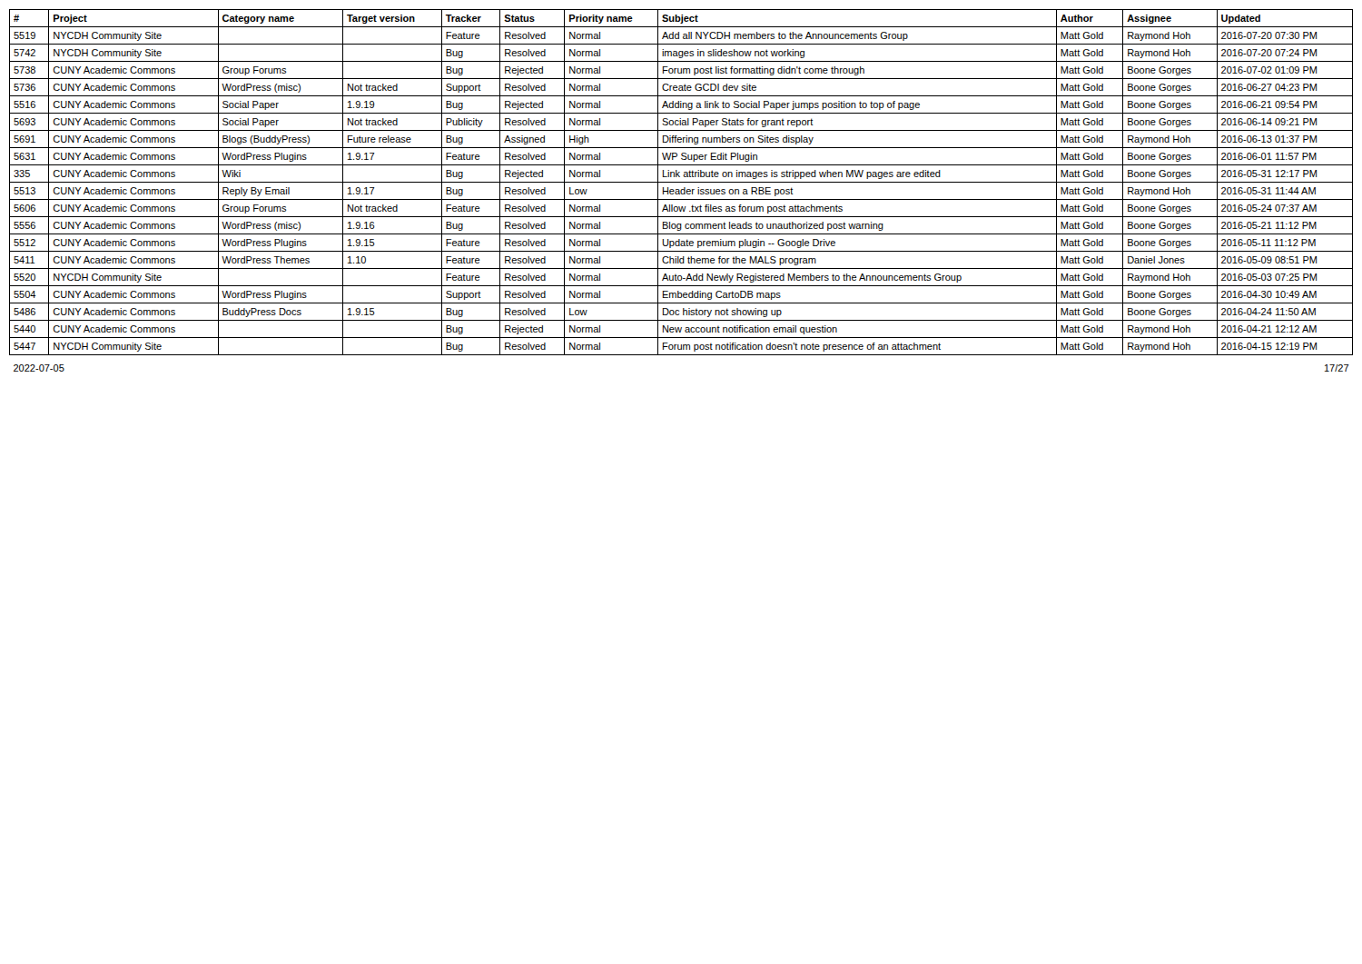| # | Project | Category name | Target version | Tracker | Status | Priority name | Subject | Author | Assignee | Updated |
| --- | --- | --- | --- | --- | --- | --- | --- | --- | --- | --- |
| 5519 | NYCDH Community Site | | | Feature | Resolved | Normal | Add all NYCDH members to the Announcements Group | Matt Gold | Raymond Hoh | 2016-07-20 07:30 PM |
| 5742 | NYCDH Community Site | | | Bug | Resolved | Normal | images in slideshow not working | Matt Gold | Raymond Hoh | 2016-07-20 07:24 PM |
| 5738 | CUNY Academic Commons | Group Forums | | Bug | Rejected | Normal | Forum post list formatting didn't come through | Matt Gold | Boone Gorges | 2016-07-02 01:09 PM |
| 5736 | CUNY Academic Commons | WordPress (misc) | Not tracked | Support | Resolved | Normal | Create GCDI dev site | Matt Gold | Boone Gorges | 2016-06-27 04:23 PM |
| 5516 | CUNY Academic Commons | Social Paper | 1.9.19 | Bug | Rejected | Normal | Adding a link to Social Paper jumps position to top of page | Matt Gold | Boone Gorges | 2016-06-21 09:54 PM |
| 5693 | CUNY Academic Commons | Social Paper | Not tracked | Publicity | Resolved | Normal | Social Paper Stats for grant report | Matt Gold | Boone Gorges | 2016-06-14 09:21 PM |
| 5691 | CUNY Academic Commons | Blogs (BuddyPress) | Future release | Bug | Assigned | High | Differing numbers on Sites display | Matt Gold | Raymond Hoh | 2016-06-13 01:37 PM |
| 5631 | CUNY Academic Commons | WordPress Plugins | 1.9.17 | Feature | Resolved | Normal | WP Super Edit Plugin | Matt Gold | Boone Gorges | 2016-06-01 11:57 PM |
| 335 | CUNY Academic Commons | Wiki | | Bug | Rejected | Normal | Link attribute on images is stripped when MW pages are edited | Matt Gold | Boone Gorges | 2016-05-31 12:17 PM |
| 5513 | CUNY Academic Commons | Reply By Email | 1.9.17 | Bug | Resolved | Low | Header issues on a RBE post | Matt Gold | Raymond Hoh | 2016-05-31 11:44 AM |
| 5606 | CUNY Academic Commons | Group Forums | Not tracked | Feature | Resolved | Normal | Allow .txt files as forum post attachments | Matt Gold | Boone Gorges | 2016-05-24 07:37 AM |
| 5556 | CUNY Academic Commons | WordPress (misc) | 1.9.16 | Bug | Resolved | Normal | Blog comment leads to unauthorized post warning | Matt Gold | Boone Gorges | 2016-05-21 11:12 PM |
| 5512 | CUNY Academic Commons | WordPress Plugins | 1.9.15 | Feature | Resolved | Normal | Update premium plugin -- Google Drive | Matt Gold | Boone Gorges | 2016-05-11 11:12 PM |
| 5411 | CUNY Academic Commons | WordPress Themes | 1.10 | Feature | Resolved | Normal | Child theme for the MALS program | Matt Gold | Daniel Jones | 2016-05-09 08:51 PM |
| 5520 | NYCDH Community Site | | | Feature | Resolved | Normal | Auto-Add Newly Registered Members to the Announcements Group | Matt Gold | Raymond Hoh | 2016-05-03 07:25 PM |
| 5504 | CUNY Academic Commons | WordPress Plugins | | Support | Resolved | Normal | Embedding CartoDB maps | Matt Gold | Boone Gorges | 2016-04-30 10:49 AM |
| 5486 | CUNY Academic Commons | BuddyPress Docs | 1.9.15 | Bug | Resolved | Low | Doc history not showing up | Matt Gold | Boone Gorges | 2016-04-24 11:50 AM |
| 5440 | CUNY Academic Commons | | | Bug | Rejected | Normal | New account notification email question | Matt Gold | Raymond Hoh | 2016-04-21 12:12 AM |
| 5447 | NYCDH Community Site | | | Bug | Resolved | Normal | Forum post notification doesn't note presence of an attachment | Matt Gold | Raymond Hoh | 2016-04-15 12:19 PM |
| 2022-07-05 | 17/27 |